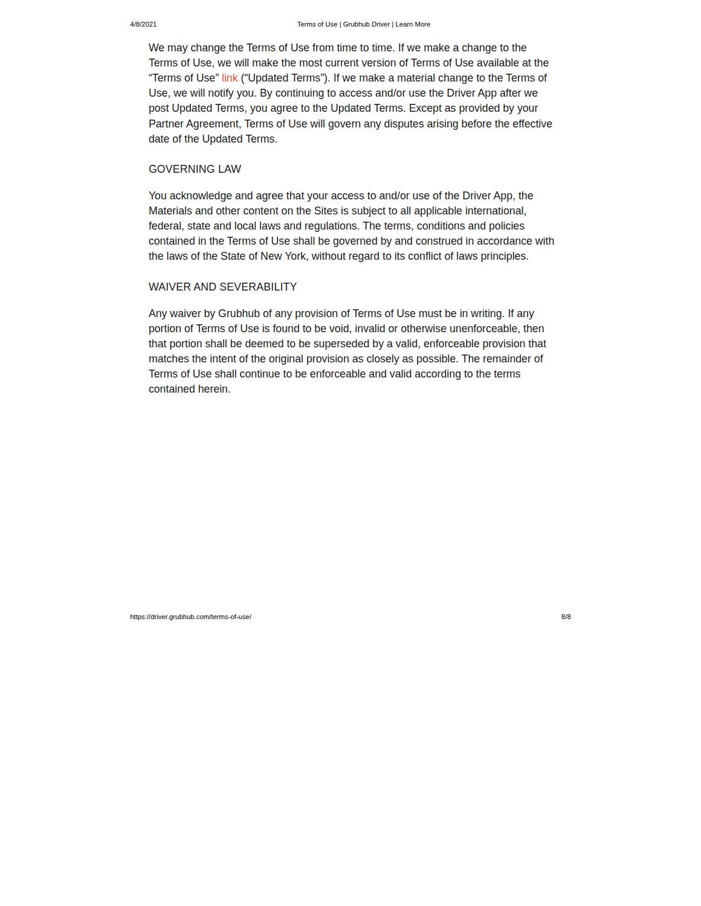4/8/2021 Terms of Use | Grubhub Driver | Learn More
We may change the Terms of Use from time to time. If we make a change to the Terms of Use, we will make the most current version of Terms of Use available at the “Terms of Use” link (“Updated Terms”). If we make a material change to the Terms of Use, we will notify you. By continuing to access and/or use the Driver App after we post Updated Terms, you agree to the Updated Terms. Except as provided by your Partner Agreement, Terms of Use will govern any disputes arising before the effective date of the Updated Terms.
GOVERNING LAW
You acknowledge and agree that your access to and/or use of the Driver App, the Materials and other content on the Sites is subject to all applicable international, federal, state and local laws and regulations. The terms, conditions and policies contained in the Terms of Use shall be governed by and construed in accordance with the laws of the State of New York, without regard to its conflict of laws principles.
WAIVER AND SEVERABILITY
Any waiver by Grubhub of any provision of Terms of Use must be in writing. If any portion of Terms of Use is found to be void, invalid or otherwise unenforceable, then that portion shall be deemed to be superseded by a valid, enforceable provision that matches the intent of the original provision as closely as possible. The remainder of Terms of Use shall continue to be enforceable and valid according to the terms contained herein.
https://driver.grubhub.com/terms-of-use/ 8/8